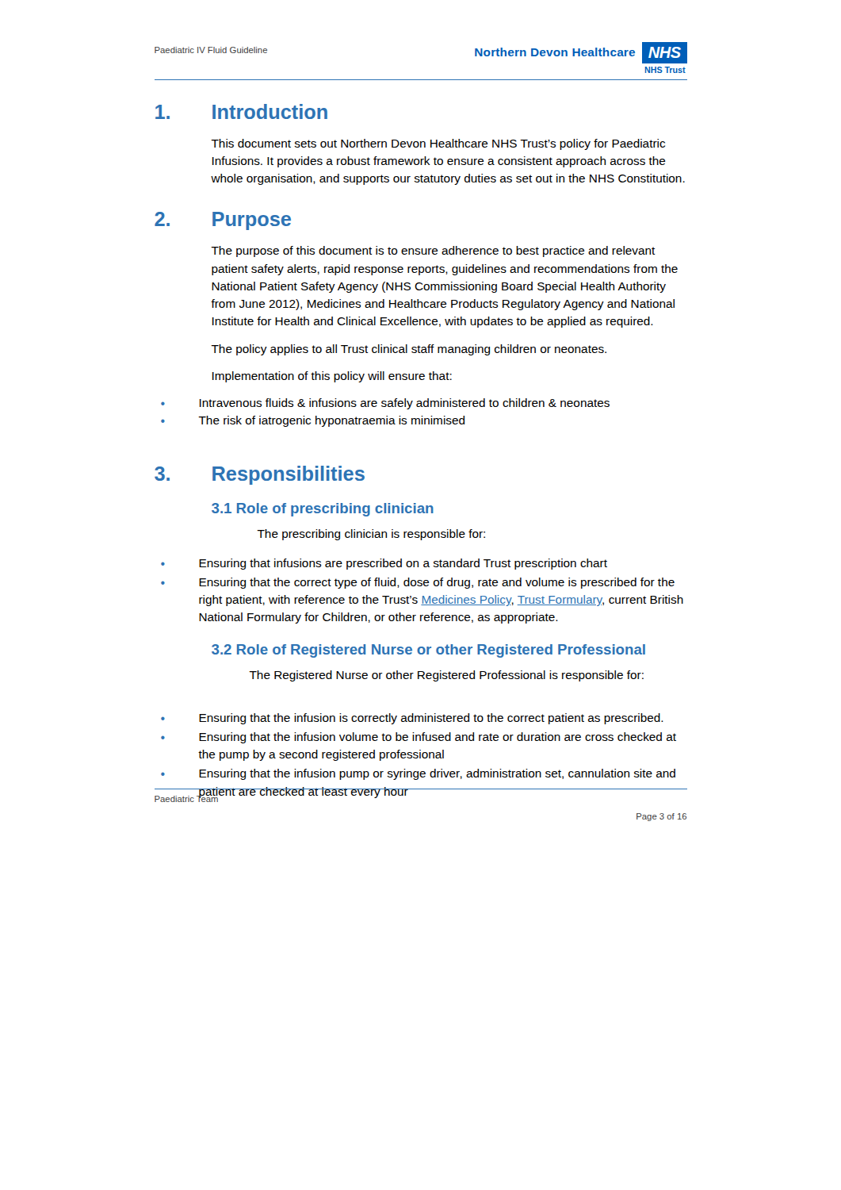Paediatric IV Fluid Guideline
Northern Devon Healthcare NHS
NHS Trust
1. Introduction
This document sets out Northern Devon Healthcare NHS Trust’s policy for Paediatric Infusions. It provides a robust framework to ensure a consistent approach across the whole organisation, and supports our statutory duties as set out in the NHS Constitution.
2. Purpose
The purpose of this document is to ensure adherence to best practice and relevant patient safety alerts, rapid response reports, guidelines and recommendations from the National Patient Safety Agency (NHS Commissioning Board Special Health Authority from June 2012), Medicines and Healthcare Products Regulatory Agency and National Institute for Health and Clinical Excellence, with updates to be applied as required.
The policy applies to all Trust clinical staff managing children or neonates.
Implementation of this policy will ensure that:
Intravenous fluids & infusions are safely administered to children & neonates
The risk of iatrogenic hyponatraemia is minimised
3. Responsibilities
3.1 Role of prescribing clinician
The prescribing clinician is responsible for:
Ensuring that infusions are prescribed on a standard Trust prescription chart
Ensuring that the correct type of fluid, dose of drug, rate and volume is prescribed for the right patient, with reference to the Trust’s Medicines Policy, Trust Formulary, current British National Formulary for Children, or other reference, as appropriate.
3.2 Role of Registered Nurse or other Registered Professional
The Registered Nurse or other Registered Professional is responsible for:
Ensuring that the infusion is correctly administered to the correct patient as prescribed.
Ensuring that the infusion volume to be infused and rate or duration are cross checked at the pump by a second registered professional
Ensuring that the infusion pump or syringe driver, administration set, cannulation site and patient are checked at least every hour
Paediatric Team
Page 3 of 16